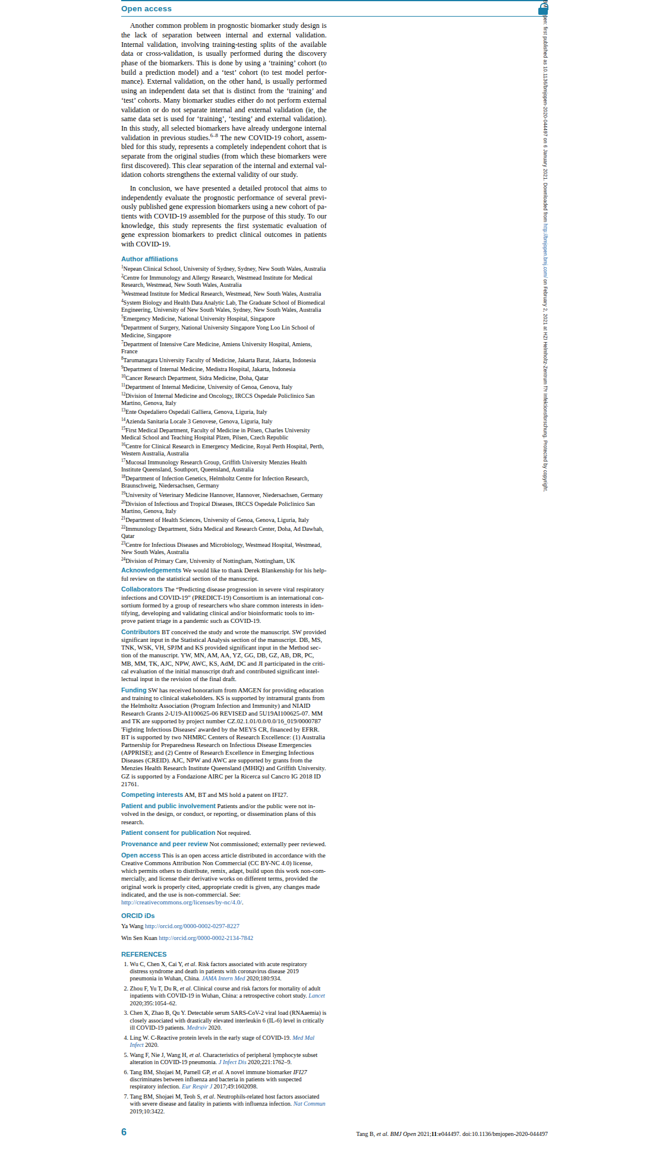BMJ Open: first published as 10.1136/bmjopen-2020-044497 on 6 January 2021. Downloaded from http://bmjopen.bmj.com/ on February 2, 2021 at HZI Helmholtz-Zentrum f?r Infektionsforschung. Protected by copyright.
Open access
Another common problem in prognostic biomarker study design is the lack of separation between internal and external validation. Internal validation, involving training-testing splits of the available data or cross-validation, is usually performed during the discovery phase of the biomarkers. This is done by using a ‘training’ cohort (to build a prediction model) and a ‘test’ cohort (to test model performance). External validation, on the other hand, is usually performed using an independent data set that is distinct from the ‘training’ and ‘test’ cohorts. Many biomarker studies either do not perform external validation or do not separate internal and external validation (ie, the same data set is used for ‘training’, ‘testing’ and external validation). In this study, all selected biomarkers have already undergone internal validation in previous studies.6–8 The new COVID-19 cohort, assembled for this study, represents a completely independent cohort that is separate from the original studies (from which these biomarkers were first discovered). This clear separation of the internal and external validation cohorts strengthens the external validity of our study.
In conclusion, we have presented a detailed protocol that aims to independently evaluate the prognostic performance of several previously published gene expression biomarkers using a new cohort of patients with COVID-19 assembled for the purpose of this study. To our knowledge, this study represents the first systematic evaluation of gene expression biomarkers to predict clinical outcomes in patients with COVID-19.
Author affiliations
1Nepean Clinical School, University of Sydney, Sydney, New South Wales, Australia
2Centre for Immunology and Allergy Research, Westmead Institute for Medical Research, Westmead, New South Wales, Australia
3Westmead Institute for Medical Research, Westmead, New South Wales, Australia
4System Biology and Health Data Analytic Lab, The Graduate School of Biomedical Engineering, University of New South Wales, Sydney, New South Wales, Australia
5Emergency Medicine, National University Hospital, Singapore
6Department of Surgery, National University Singapore Yong Loo Lin School of Medicine, Singapore
7Department of Intensive Care Medicine, Amiens University Hospital, Amiens, France
8Tarumanagara University Faculty of Medicine, Jakarta Barat, Jakarta, Indonesia
9Department of Internal Medicine, Medistra Hospital, Jakarta, Indonesia
10Cancer Research Department, Sidra Medicine, Doha, Qatar
11Department of Internal Medicine, University of Genoa, Genova, Italy
12Division of Internal Medicine and Oncology, IRCCS Ospedale Policlinico San Martino, Genova, Italy
13Ente Ospedaliero Ospedali Galliera, Genova, Liguria, Italy
14Azienda Sanitaria Locale 3 Genovese, Genova, Liguria, Italy
15First Medical Department, Faculty of Medicine in Pilsen, Charles University Medical School and Teaching Hospital Plzen, Pilsen, Czech Republic
16Centre for Clinical Research in Emergency Medicine, Royal Perth Hospital, Perth, Western Australia, Australia
17Mucosal Immunology Research Group, Griffith University Menzies Health Institute Queensland, Southport, Queensland, Australia
18Department of Infection Genetics, Helmholtz Centre for Infection Research, Braunschweig, Niedersachsen, Germany
19University of Veterinary Medicine Hannover, Hannover, Niedersachsen, Germany
20Division of Infectious and Tropical Diseases, IRCCS Ospedale Policlinico San Martino, Genova, Italy
21Department of Health Sciences, University of Genoa, Genova, Liguria, Italy
22Immunology Department, Sidra Medical and Research Center, Doha, Ad Dawhah, Qatar
23Centre for Infectious Diseases and Microbiology, Westmead Hospital, Westmead, New South Wales, Australia
24Division of Primary Care, University of Nottingham, Nottingham, UK
Acknowledgements We would like to thank Derek Blankenship for his helpful review on the statistical section of the manuscript.
Collaborators The “Predicting disease progression in severe viral respiratory infections and COVID-19” (PREDICT-19) Consortium is an international consortium formed by a group of researchers who share common interests in identifying, developing and validating clinical and/or bioinformatic tools to improve patient triage in a pandemic such as COVID-19.
Contributors BT conceived the study and wrote the manuscript. SW provided significant input in the Statistical Analysis section of the manuscript. DB, MS, TNK, WSK, VH, SPJM and KS provided significant input in the Method section of the manuscript. YW, MN, AM, AA, YZ, GG, DB, GZ, AB, DR, PC, MB, MM, TK, AJC, NPW, AWC, KS, AdM, DC and JI participated in the critical evaluation of the initial manuscript draft and contributed significant intellectual input in the revision of the final draft.
Funding SW has received honorarium from AMGEN for providing education and training to clinical stakeholders. KS is supported by intramural grants from the Helmholtz Association (Program Infection and Immunity) and NIAID Research Grants 2-U19-AI100625-06 REVISED and 5U19AI100625-07. MM and TK are supported by project number CZ.02.1.01/0.0/0.0/16_019/0000787 'Fighting Infectious Diseases' awarded by the MEYS CR, financed by EFRR. BT is supported by two NHMRC Centers of Research Excellence: (1) Australia Partnership for Preparedness Research on Infectious Disease Emergencies (APPRISE); and (2) Centre of Research Excellence in Emerging Infectious Diseases (CREID). AJC, NPW and AWC are supported by grants from the Menzies Health Research Institute Queensland (MHIQ) and Griffith University. GZ is supported by a Fondazione AIRC per la Ricerca sul Cancro IG 2018 ID 21761.
Competing interests AM, BT and MS hold a patent on IFI27.
Patient and public involvement Patients and/or the public were not involved in the design, or conduct, or reporting, or dissemination plans of this research.
Patient consent for publication Not required.
Provenance and peer review Not commissioned; externally peer reviewed.
Open access This is an open access article distributed in accordance with the Creative Commons Attribution Non Commercial (CC BY-NC 4.0) license, which permits others to distribute, remix, adapt, build upon this work non-commercially, and license their derivative works on different terms, provided the original work is properly cited, appropriate credit is given, any changes made indicated, and the use is non-commercial. See: http://creativecommons.org/licenses/by-nc/4.0/.
ORCID iDs
Ya Wang http://orcid.org/0000-0002-0297-8227
Win Sen Kuan http://orcid.org/0000-0002-2134-7842
REFERENCES
Wu C, Chen X, Cai Y, et al. Risk factors associated with acute respiratory distress syndrome and death in patients with coronavirus disease 2019 pneumonia in Wuhan, China. JAMA Intern Med 2020;180:934.
Zhou F, Yu T, Du R, et al. Clinical course and risk factors for mortality of adult inpatients with COVID-19 in Wuhan, China: a retrospective cohort study. Lancet 2020;395:1054–62.
Chen X, Zhao B, Qu Y. Detectable serum SARS-CoV-2 viral load (RNAaemia) is closely associated with drastically elevated interleukin 6 (IL-6) level in critically ill COVID-19 patients. Medrxiv 2020.
Ling W. C-Reactive protein levels in the early stage of COVID-19. Med Mal Infect 2020.
Wang F, Nie J, Wang H, et al. Characteristics of peripheral lymphocyte subset alteration in COVID-19 pneumonia. J Infect Dis 2020;221:1762–9.
Tang BM, Shojaei M, Parnell GP, et al. A novel immune biomarker IFI27 discriminates between influenza and bacteria in patients with suspected respiratory infection. Eur Respir J 2017;49:1602098.
Tang BM, Shojaei M, Teoh S, et al. Neutrophils-related host factors associated with severe disease and fatality in patients with influenza infection. Nat Commun 2019;10:3422.
6
Tang B, et al. BMJ Open 2021;11:e044497. doi:10.1136/bmjopen-2020-044497